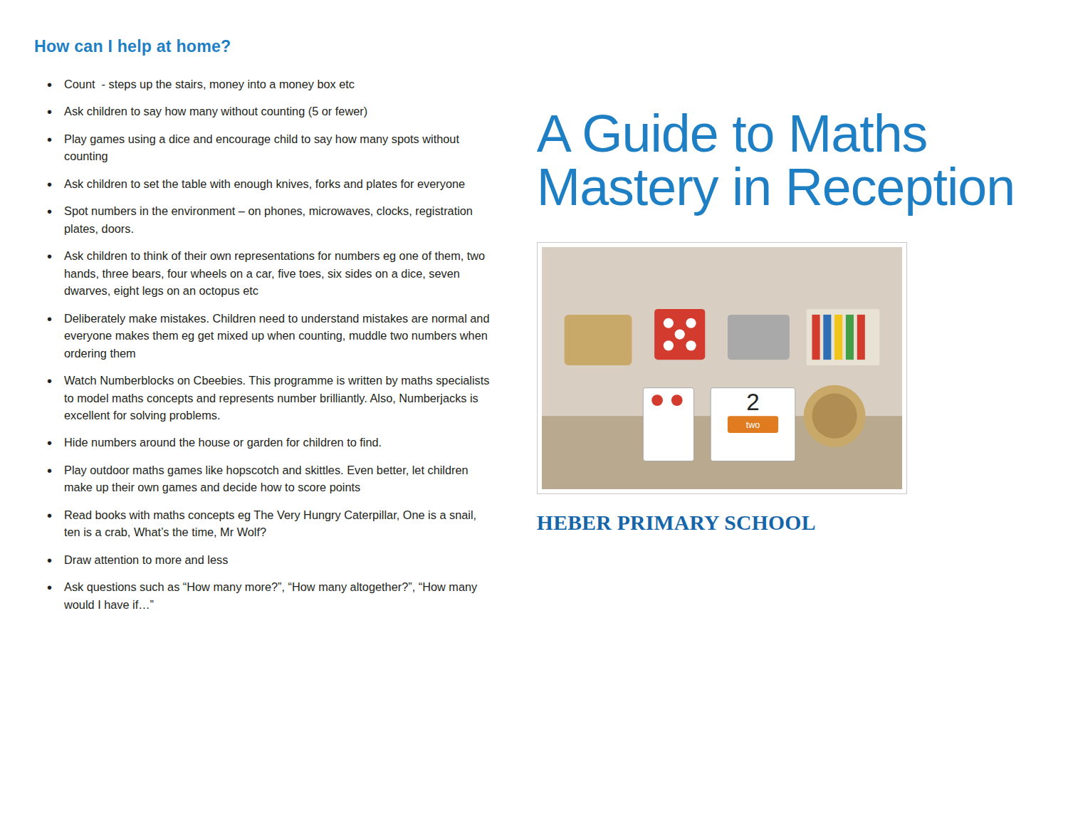How can I help at home?
Count - steps up the stairs, money into a money box etc
Ask children to say how many without counting (5 or fewer)
Play games using a dice and encourage child to say how many spots without counting
Ask children to set the table with enough knives, forks and plates for everyone
Spot numbers in the environment – on phones, microwaves, clocks, registration plates, doors.
Ask children to think of their own representations for numbers eg one of them, two hands, three bears, four wheels on a car, five toes, six sides on a dice, seven dwarves, eight legs on an octopus etc
Deliberately make mistakes. Children need to understand mistakes are normal and everyone makes them eg get mixed up when counting, muddle two numbers when ordering them
Watch Numberblocks on Cbeebies. This programme is written by maths specialists to model maths concepts and represents number brilliantly. Also, Numberjacks is excellent for solving problems.
Hide numbers around the house or garden for children to find.
Play outdoor maths games like hopscotch and skittles. Even better, let children make up their own games and decide how to score points
Read books with maths concepts eg The Very Hungry Caterpillar, One is a snail, ten is a crab, What’s the time, Mr Wolf?
Draw attention to more and less
Ask questions such as “How many more?”, “How many altogether?”, “How many would I have if…”
A Guide to Maths Mastery in Reception
HEBER PRIMARY SCHOOL